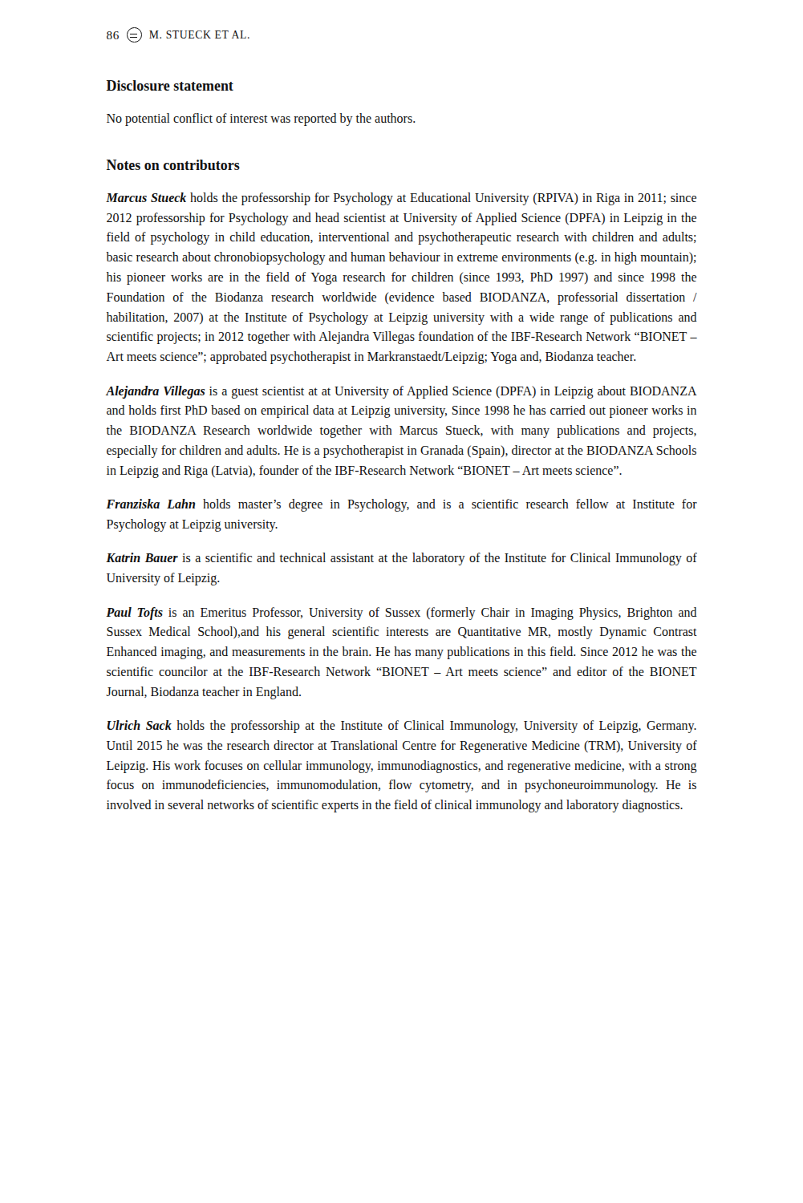86 M. Stueck et al.
Disclosure statement
No potential conflict of interest was reported by the authors.
Notes on contributors
Marcus Stueck holds the professorship for Psychology at Educational University (RPIVA) in Riga in 2011; since 2012 professorship for Psychology and head scientist at University of Applied Science (DPFA) in Leipzig in the field of psychology in child education, interventional and psychotherapeutic research with children and adults; basic research about chronobiopsychology and human behaviour in extreme environments (e.g. in high mountain); his pioneer works are in the field of Yoga research for children (since 1993, PhD 1997) and since 1998 the Foundation of the Biodanza research worldwide (evidence based BIODANZA, professorial dissertation / habilitation, 2007) at the Institute of Psychology at Leipzig university with a wide range of publications and scientific projects; in 2012 together with Alejandra Villegas foundation of the IBF-Research Network “BIONET – Art meets science”; approbated psychotherapist in Markranstaedt/Leipzig; Yoga and, Biodanza teacher.
Alejandra Villegas is a guest scientist at at University of Applied Science (DPFA) in Leipzig about BIODANZA and holds first PhD based on empirical data at Leipzig university, Since 1998 he has carried out pioneer works in the BIODANZA Research worldwide together with Marcus Stueck, with many publications and projects, especially for children and adults. He is a psychotherapist in Granada (Spain), director at the BIODANZA Schools in Leipzig and Riga (Latvia), founder of the IBF-Research Network “BIONET – Art meets science”.
Franziska Lahn holds master’s degree in Psychology, and is a scientific research fellow at Institute for Psychology at Leipzig university.
Katrin Bauer is a scientific and technical assistant at the laboratory of the Institute for Clinical Immunology of University of Leipzig.
Paul Tofts is an Emeritus Professor, University of Sussex (formerly Chair in Imaging Physics, Brighton and Sussex Medical School),and his general scientific interests are Quantitative MR, mostly Dynamic Contrast Enhanced imaging, and measurements in the brain. He has many publications in this field. Since 2012 he was the scientific councilor at the IBF-Research Network “BIONET – Art meets science” and editor of the BIONET Journal, Biodanza teacher in England.
Ulrich Sack holds the professorship at the Institute of Clinical Immunology, University of Leipzig, Germany. Until 2015 he was the research director at Translational Centre for Regenerative Medicine (TRM), University of Leipzig. His work focuses on cellular immunology, immunodiagnostics, and regenerative medicine, with a strong focus on immunodeficiencies, immunomodulation, flow cytometry, and in psychoneuroimmunology. He is involved in several networks of scientific experts in the field of clinical immunology and laboratory diagnostics.